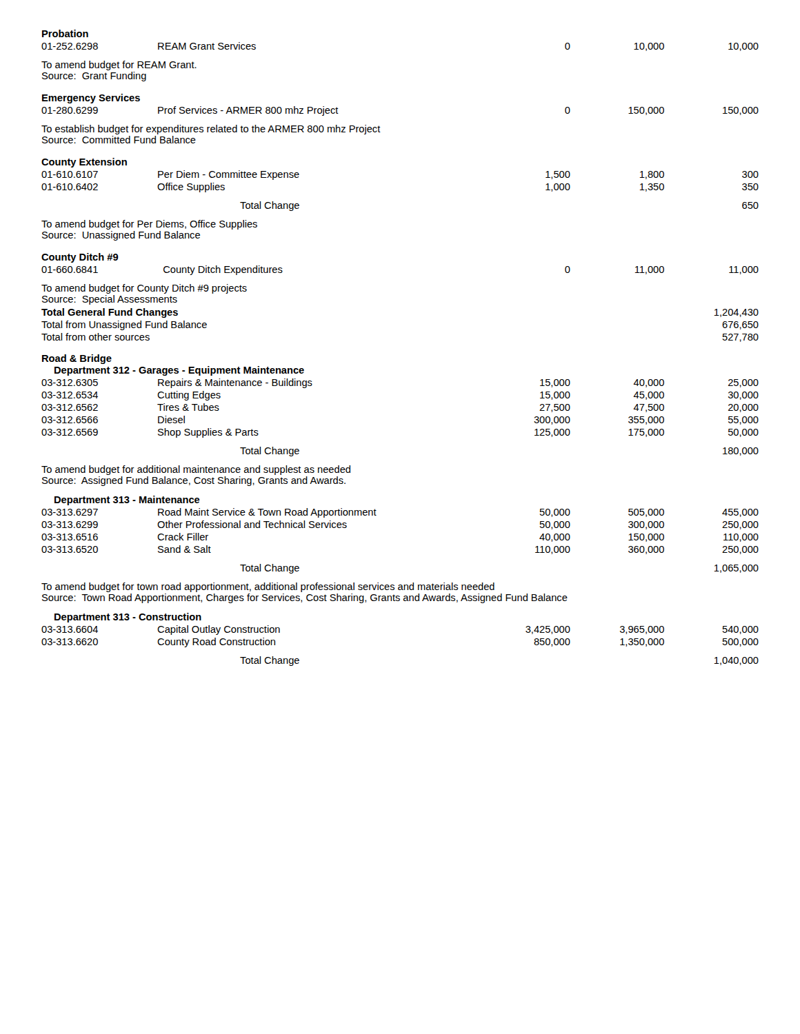| Probation |
| 01-252.6298 | REAM Grant Services | 0 | 10,000 | 10,000 |
To amend budget for REAM Grant.
Source: Grant Funding
| Emergency Services |
| 01-280.6299 | Prof Services - ARMER 800 mhz Project | 0 | 150,000 | 150,000 |
To establish budget for expenditures related to the ARMER 800 mhz Project
Source: Committed Fund Balance
| County Extension |
| 01-610.6107 | Per Diem - Committee Expense | 1,500 | 1,800 | 300 |
| 01-610.6402 | Office Supplies | 1,000 | 1,350 | 350 |
| | Total Change | | | 650 |
To amend budget for Per Diems, Office Supplies
Source: Unassigned Fund Balance
| County Ditch #9 |
| 01-660.6841 | County Ditch Expenditures | 0 | 11,000 | 11,000 |
To amend budget for County Ditch #9 projects
Source: Special Assessments
| Total General Fund Changes | | | 1,204,430 |
| Total from Unassigned Fund Balance | | | 676,650 |
| Total from other sources | | | 527,780 |
| Road & Bridge |
| Department 312 - Garages - Equipment Maintenance |
| 03-312.6305 | Repairs & Maintenance - Buildings | 15,000 | 40,000 | 25,000 |
| 03-312.6534 | Cutting Edges | 15,000 | 45,000 | 30,000 |
| 03-312.6562 | Tires & Tubes | 27,500 | 47,500 | 20,000 |
| 03-312.6566 | Diesel | 300,000 | 355,000 | 55,000 |
| 03-312.6569 | Shop Supplies & Parts | 125,000 | 175,000 | 50,000 |
| | Total Change | | | 180,000 |
To amend budget for additional maintenance and supplest as needed
Source: Assigned Fund Balance, Cost Sharing, Grants and Awards.
| Department 313 - Maintenance |
| 03-313.6297 | Road Maint Service & Town Road Apportionment | 50,000 | 505,000 | 455,000 |
| 03-313.6299 | Other Professional and Technical Services | 50,000 | 300,000 | 250,000 |
| 03-313.6516 | Crack Filler | 40,000 | 150,000 | 110,000 |
| 03-313.6520 | Sand & Salt | 110,000 | 360,000 | 250,000 |
| | Total Change | | | 1,065,000 |
To amend budget for town road apportionment, additional professional services and materials needed
Source: Town Road Apportionment, Charges for Services, Cost Sharing, Grants and Awards, Assigned Fund Balance
| Department 313 - Construction |
| 03-313.6604 | Capital Outlay Construction | 3,425,000 | 3,965,000 | 540,000 |
| 03-313.6620 | County Road Construction | 850,000 | 1,350,000 | 500,000 |
| | Total Change | | | 1,040,000 |